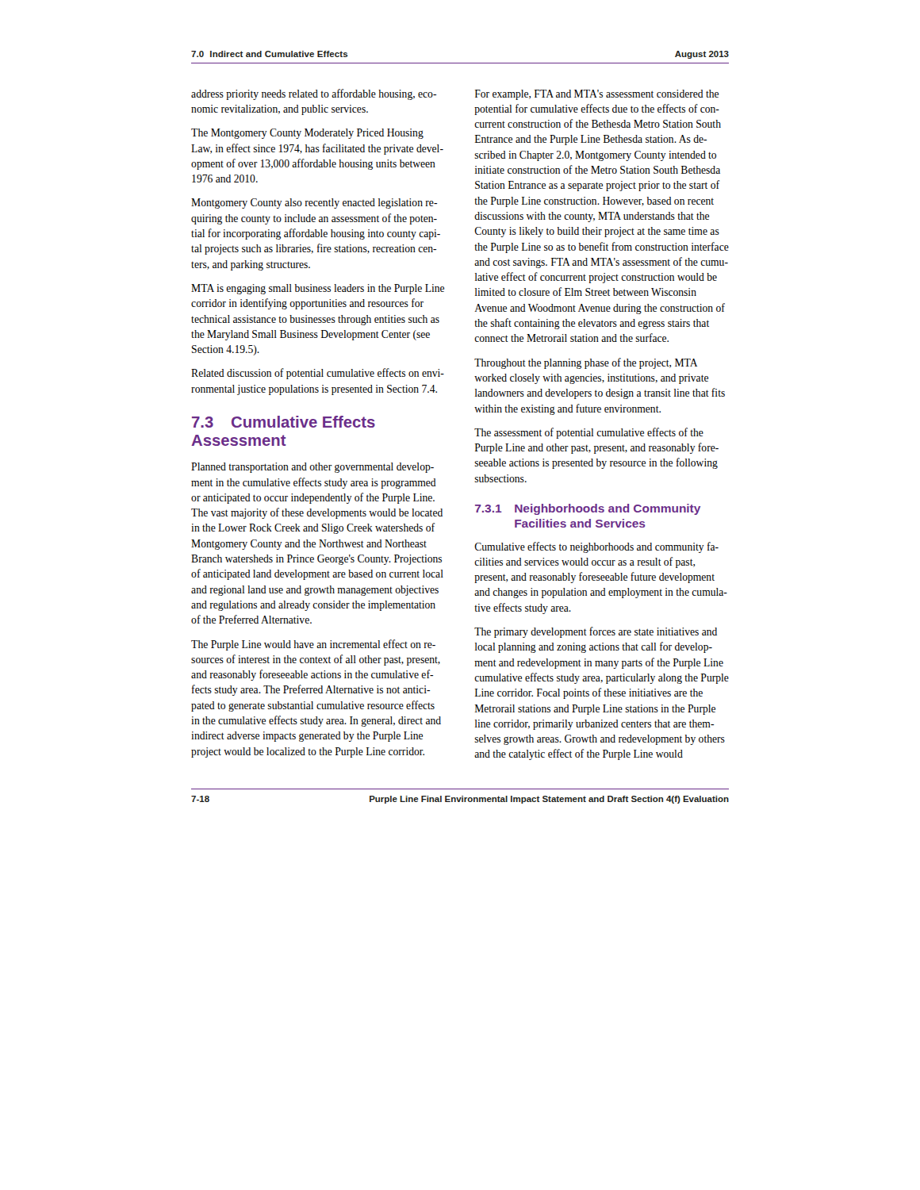7.0 Indirect and Cumulative Effects
August 2013
address priority needs related to affordable housing, economic revitalization, and public services.
The Montgomery County Moderately Priced Housing Law, in effect since 1974, has facilitated the private development of over 13,000 affordable housing units between 1976 and 2010.
Montgomery County also recently enacted legislation requiring the county to include an assessment of the potential for incorporating affordable housing into county capital projects such as libraries, fire stations, recreation centers, and parking structures.
MTA is engaging small business leaders in the Purple Line corridor in identifying opportunities and resources for technical assistance to businesses through entities such as the Maryland Small Business Development Center (see Section 4.19.5).
Related discussion of potential cumulative effects on environmental justice populations is presented in Section 7.4.
7.3 Cumulative Effects Assessment
Planned transportation and other governmental development in the cumulative effects study area is programmed or anticipated to occur independently of the Purple Line. The vast majority of these developments would be located in the Lower Rock Creek and Sligo Creek watersheds of Montgomery County and the Northwest and Northeast Branch watersheds in Prince George's County. Projections of anticipated land development are based on current local and regional land use and growth management objectives and regulations and already consider the implementation of the Preferred Alternative.
The Purple Line would have an incremental effect on resources of interest in the context of all other past, present, and reasonably foreseeable actions in the cumulative effects study area. The Preferred Alternative is not anticipated to generate substantial cumulative resource effects in the cumulative effects study area. In general, direct and indirect adverse impacts generated by the Purple Line project would be localized to the Purple Line corridor.
For example, FTA and MTA's assessment considered the potential for cumulative effects due to the effects of concurrent construction of the Bethesda Metro Station South Entrance and the Purple Line Bethesda station. As described in Chapter 2.0, Montgomery County intended to initiate construction of the Metro Station South Bethesda Station Entrance as a separate project prior to the start of the Purple Line construction. However, based on recent discussions with the county, MTA understands that the County is likely to build their project at the same time as the Purple Line so as to benefit from construction interface and cost savings. FTA and MTA's assessment of the cumulative effect of concurrent project construction would be limited to closure of Elm Street between Wisconsin Avenue and Woodmont Avenue during the construction of the shaft containing the elevators and egress stairs that connect the Metrorail station and the surface.
Throughout the planning phase of the project, MTA worked closely with agencies, institutions, and private landowners and developers to design a transit line that fits within the existing and future environment.
The assessment of potential cumulative effects of the Purple Line and other past, present, and reasonably foreseeable actions is presented by resource in the following subsections.
7.3.1 Neighborhoods and Community Facilities and Services
Cumulative effects to neighborhoods and community facilities and services would occur as a result of past, present, and reasonably foreseeable future development and changes in population and employment in the cumulative effects study area.
The primary development forces are state initiatives and local planning and zoning actions that call for development and redevelopment in many parts of the Purple Line cumulative effects study area, particularly along the Purple Line corridor. Focal points of these initiatives are the Metrorail stations and Purple Line stations in the Purple line corridor, primarily urbanized centers that are themselves growth areas. Growth and redevelopment by others and the catalytic effect of the Purple Line would
7-18
Purple Line Final Environmental Impact Statement and Draft Section 4(f) Evaluation